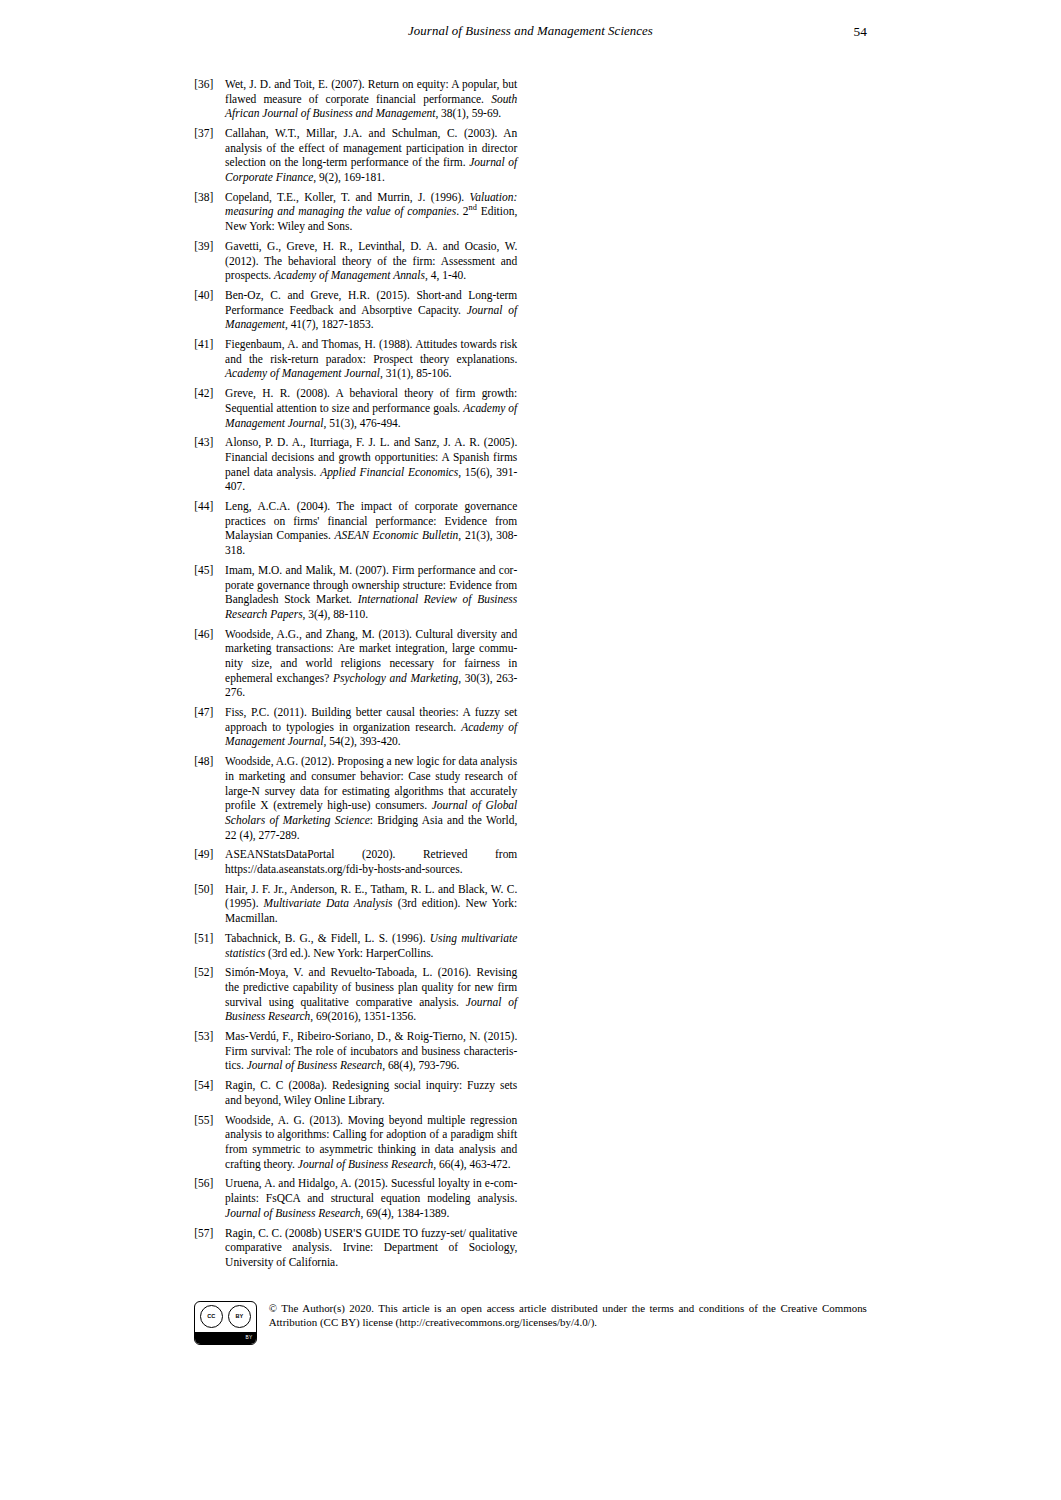Journal of Business and Management Sciences 54
[36] Wet, J. D. and Toit, E. (2007). Return on equity: A popular, but flawed measure of corporate financial performance. South African Journal of Business and Management, 38(1), 59-69.
[37] Callahan, W.T., Millar, J.A. and Schulman, C. (2003). An analysis of the effect of management participation in director selection on the long-term performance of the firm. Journal of Corporate Finance, 9(2), 169-181.
[38] Copeland, T.E., Koller, T. and Murrin, J. (1996). Valuation: measuring and managing the value of companies. 2nd Edition, New York: Wiley and Sons.
[39] Gavetti, G., Greve, H. R., Levinthal, D. A. and Ocasio, W. (2012). The behavioral theory of the firm: Assessment and prospects. Academy of Management Annals, 4, 1-40.
[40] Ben-Oz, C. and Greve, H.R. (2015). Short-and Long-term Performance Feedback and Absorptive Capacity. Journal of Management, 41(7), 1827-1853.
[41] Fiegenbaum, A. and Thomas, H. (1988). Attitudes towards risk and the risk-return paradox: Prospect theory explanations. Academy of Management Journal, 31(1), 85-106.
[42] Greve, H. R. (2008). A behavioral theory of firm growth: Sequential attention to size and performance goals. Academy of Management Journal, 51(3), 476-494.
[43] Alonso, P. D. A., Iturriaga, F. J. L. and Sanz, J. A. R. (2005). Financial decisions and growth opportunities: A Spanish firms panel data analysis. Applied Financial Economics, 15(6), 391-407.
[44] Leng, A.C.A. (2004). The impact of corporate governance practices on firms' financial performance: Evidence from Malaysian Companies. ASEAN Economic Bulletin, 21(3), 308-318.
[45] Imam, M.O. and Malik, M. (2007). Firm performance and corporate governance through ownership structure: Evidence from Bangladesh Stock Market. International Review of Business Research Papers, 3(4), 88-110.
[46] Woodside, A.G., and Zhang, M. (2013). Cultural diversity and marketing transactions: Are market integration, large community size, and world religions necessary for fairness in ephemeral exchanges? Psychology and Marketing, 30(3), 263-276.
[47] Fiss, P.C. (2011). Building better causal theories: A fuzzy set approach to typologies in organization research. Academy of Management Journal, 54(2), 393-420.
[48] Woodside, A.G. (2012). Proposing a new logic for data analysis in marketing and consumer behavior: Case study research of large-N survey data for estimating algorithms that accurately profile X (extremely high-use) consumers. Journal of Global Scholars of Marketing Science: Bridging Asia and the World, 22 (4), 277-289.
[49] ASEANStatsDataPortal (2020). Retrieved from https://data.aseanstats.org/fdi-by-hosts-and-sources.
[50] Hair, J. F. Jr., Anderson, R. E., Tatham, R. L. and Black, W. C. (1995). Multivariate Data Analysis (3rd edition). New York: Macmillan.
[51] Tabachnick, B. G., & Fidell, L. S. (1996). Using multivariate statistics (3rd ed.). New York: HarperCollins.
[52] Simón-Moya, V. and Revuelto-Taboada, L. (2016). Revising the predictive capability of business plan quality for new firm survival using qualitative comparative analysis. Journal of Business Research, 69(2016), 1351-1356.
[53] Mas-Verdú, F., Ribeiro-Soriano, D., & Roig-Tierno, N. (2015). Firm survival: The role of incubators and business characteristics. Journal of Business Research, 68(4), 793-796.
[54] Ragin, C. C (2008a). Redesigning social inquiry: Fuzzy sets and beyond, Wiley Online Library.
[55] Woodside, A. G. (2013). Moving beyond multiple regression analysis to algorithms: Calling for adoption of a paradigm shift from symmetric to asymmetric thinking in data analysis and crafting theory. Journal of Business Research, 66(4), 463-472.
[56] Uruena, A. and Hidalgo, A. (2015). Sucessful loyalty in e-complaints: FsQCA and structural equation modeling analysis. Journal of Business Research, 69(4), 1384-1389.
[57] Ragin, C. C. (2008b) USER'S GUIDE TO fuzzy-set/ qualitative comparative analysis. Irvine: Department of Sociology, University of California.
CC
BY
BY
© The Author(s) 2020. This article is an open access article distributed under the terms and conditions of the Creative Commons Attribution (CC BY) license (http://creativecommons.org/licenses/by/4.0/).